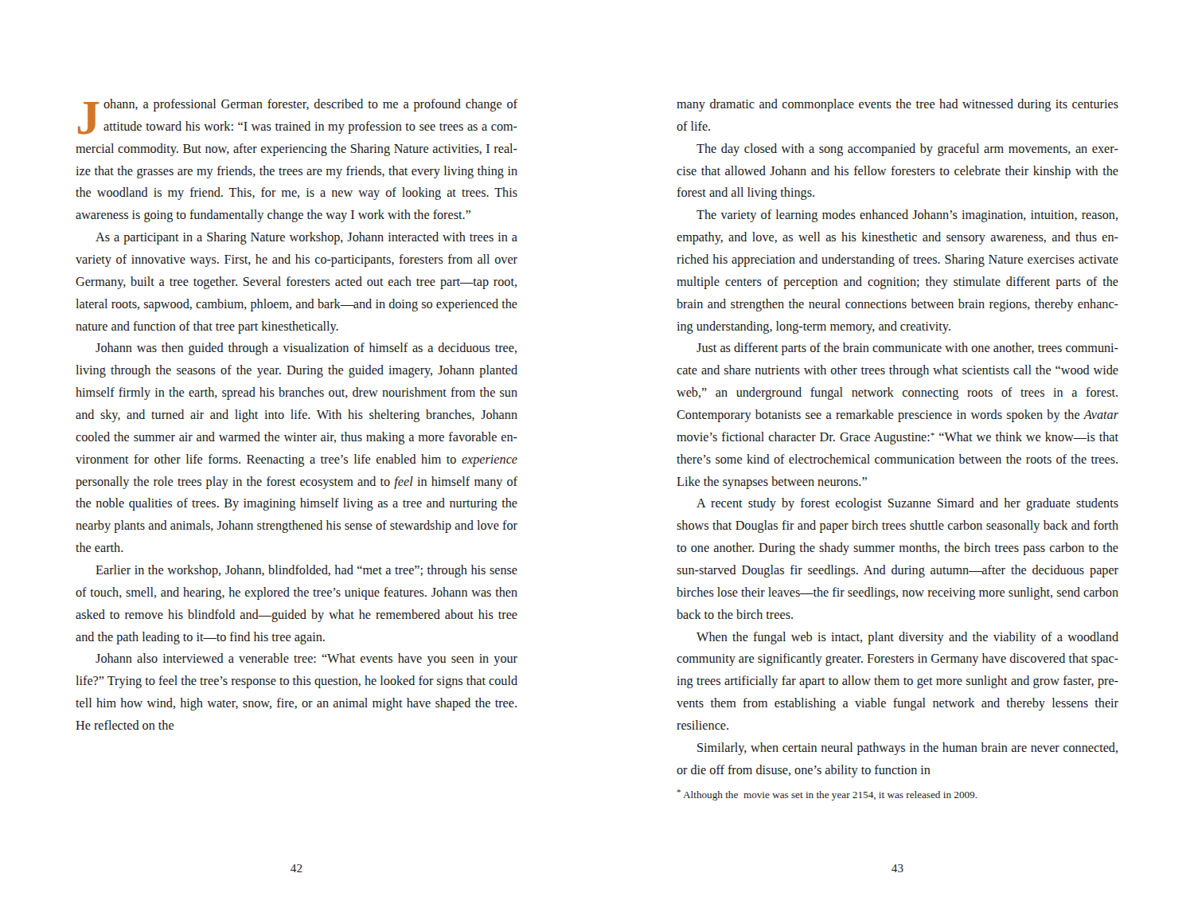Johann, a professional German forester, described to me a profound change of attitude toward his work: “I was trained in my profession to see trees as a commercial commodity. But now, after experiencing the Sharing Nature activities, I realize that the grasses are my friends, the trees are my friends, that every living thing in the woodland is my friend. This, for me, is a new way of looking at trees. This awareness is going to fundamentally change the way I work with the forest.”
As a participant in a Sharing Nature workshop, Johann interacted with trees in a variety of innovative ways. First, he and his co-participants, foresters from all over Germany, built a tree together. Several foresters acted out each tree part—tap root, lateral roots, sapwood, cambium, phloem, and bark—and in doing so experienced the nature and function of that tree part kinesthetically.
Johann was then guided through a visualization of himself as a deciduous tree, living through the seasons of the year. During the guided imagery, Johann planted himself firmly in the earth, spread his branches out, drew nourishment from the sun and sky, and turned air and light into life. With his sheltering branches, Johann cooled the summer air and warmed the winter air, thus making a more favorable environment for other life forms. Reenacting a tree’s life enabled him to experience personally the role trees play in the forest ecosystem and to feel in himself many of the noble qualities of trees. By imagining himself living as a tree and nurturing the nearby plants and animals, Johann strengthened his sense of stewardship and love for the earth.
Earlier in the workshop, Johann, blindfolded, had “met a tree”; through his sense of touch, smell, and hearing, he explored the tree’s unique features. Johann was then asked to remove his blindfold and—guided by what he remembered about his tree and the path leading to it—to find his tree again.
Johann also interviewed a venerable tree: “What events have you seen in your life?” Trying to feel the tree’s response to this question, he looked for signs that could tell him how wind, high water, snow, fire, or an animal might have shaped the tree. He reflected on the
42
many dramatic and commonplace events the tree had witnessed during its centuries of life.
The day closed with a song accompanied by graceful arm movements, an exercise that allowed Johann and his fellow foresters to celebrate their kinship with the forest and all living things.
The variety of learning modes enhanced Johann’s imagination, intuition, reason, empathy, and love, as well as his kinesthetic and sensory awareness, and thus enriched his appreciation and understanding of trees. Sharing Nature exercises activate multiple centers of perception and cognition; they stimulate different parts of the brain and strengthen the neural connections between brain regions, thereby enhancing understanding, long-term memory, and creativity.
Just as different parts of the brain communicate with one another, trees communicate and share nutrients with other trees through what scientists call the “wood wide web,” an underground fungal network connecting roots of trees in a forest. Contemporary botanists see a remarkable prescience in words spoken by the Avatar movie’s fictional character Dr. Grace Augustine:* “What we think we know—is that there’s some kind of electrochemical communication between the roots of the trees. Like the synapses between neurons.”
A recent study by forest ecologist Suzanne Simard and her graduate students shows that Douglas fir and paper birch trees shuttle carbon seasonally back and forth to one another. During the shady summer months, the birch trees pass carbon to the sun-starved Douglas fir seedlings. And during autumn—after the deciduous paper birches lose their leaves—the fir seedlings, now receiving more sunlight, send carbon back to the birch trees.
When the fungal web is intact, plant diversity and the viability of a woodland community are significantly greater. Foresters in Germany have discovered that spacing trees artificially far apart to allow them to get more sunlight and grow faster, prevents them from establishing a viable fungal network and thereby lessens their resilience.
Similarly, when certain neural pathways in the human brain are never connected, or die off from disuse, one’s ability to function in
* Although the movie was set in the year 2154, it was released in 2009.
43